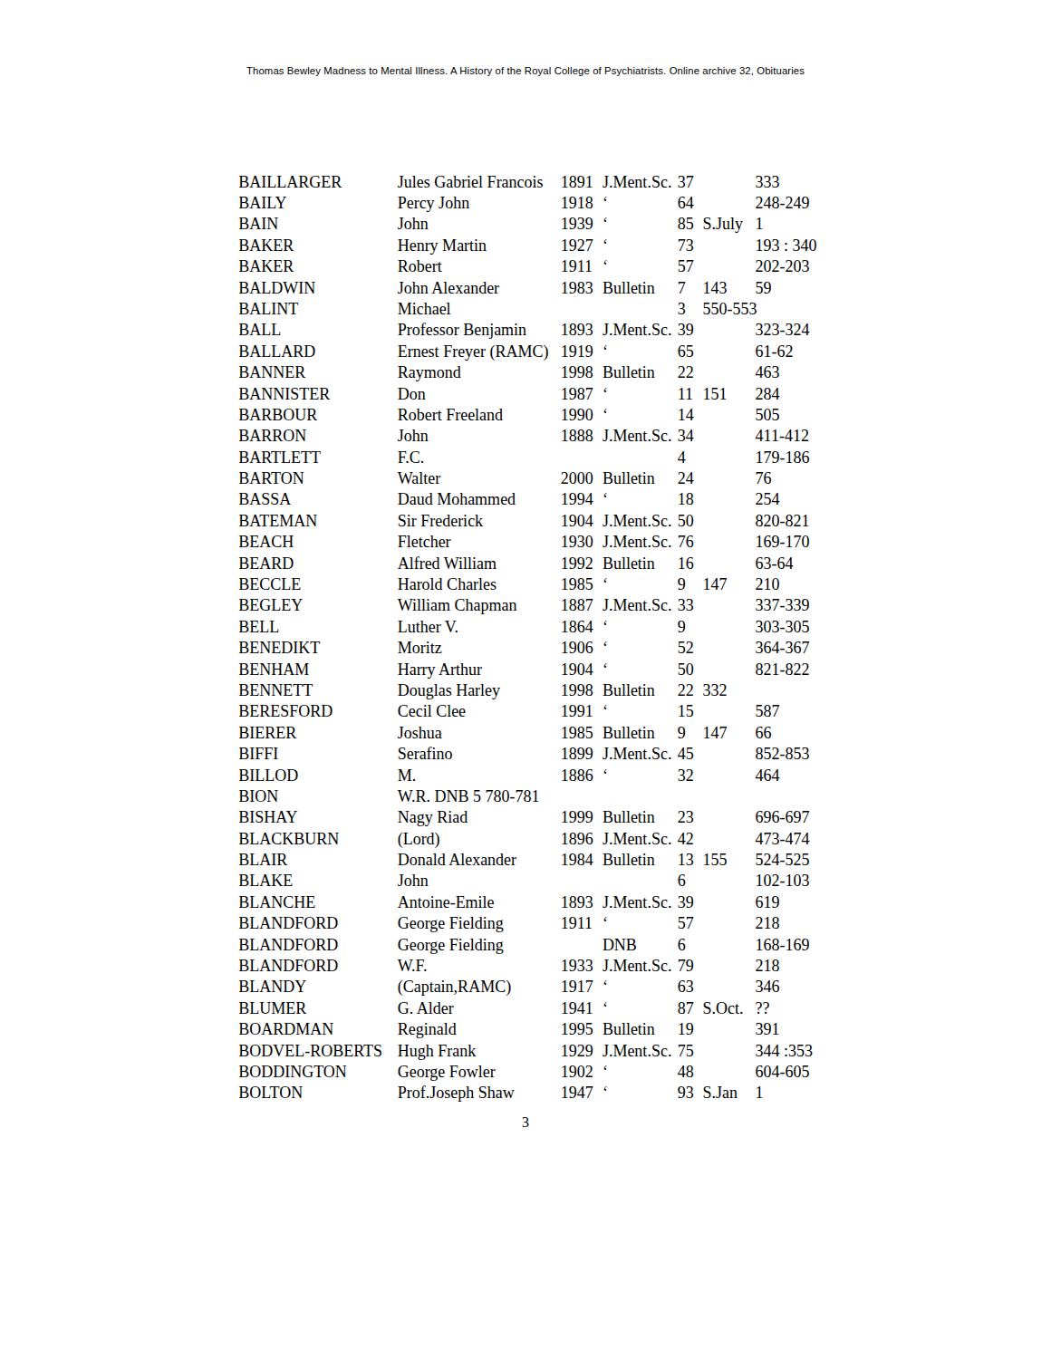Thomas Bewley Madness to Mental Illness. A History of the Royal College of Psychiatrists. Online archive 32, Obituaries
| BAILLARGER | Jules Gabriel Francois | 1891 | J.Ment.Sc. | 37 | | 333 |
| BAILY | Percy John | 1918 | ‘ | 64 | | 248-249 |
| BAIN | John | 1939 | ‘ | 85 | S.July | 1 |
| BAKER | Henry Martin | 1927 | ‘ | 73 | | 193 : 340 |
| BAKER | Robert | 1911 | ‘ | 57 | | 202-203 |
| BALDWIN | John Alexander | 1983 | Bulletin | 7 | 143 | 59 |
| BALINT | Michael | | | 3 | 550-553 |
| BALL | Professor Benjamin | 1893 | J.Ment.Sc. | 39 | | 323-324 |
| BALLARD | Ernest Freyer (RAMC) | 1919 | ‘ | 65 | | 61-62 |
| BANNER | Raymond | 1998 | Bulletin | 22 | | 463 |
| BANNISTER | Don | 1987 | ‘ | 11 | 151 | 284 |
| BARBOUR | Robert Freeland | 1990 | ‘ | 14 | | 505 |
| BARRON | John | 1888 | J.Ment.Sc. | 34 | | 411-412 |
| BARTLETT | F.C. | | | 4 | | 179-186 |
| BARTON | Walter | 2000 | Bulletin | 24 | | 76 |
| BASSA | Daud Mohammed | 1994 | ‘ | 18 | | 254 |
| BATEMAN | Sir Frederick | 1904 | J.Ment.Sc. | 50 | | 820-821 |
| BEACH | Fletcher | 1930 | J.Ment.Sc. | 76 | | 169-170 |
| BEARD | Alfred William | 1992 | Bulletin | 16 | | 63-64 |
| BECCLE | Harold Charles | 1985 | ‘ | 9 | 147 | 210 |
| BEGLEY | William Chapman | 1887 | J.Ment.Sc. | 33 | | 337-339 |
| BELL | Luther V. | 1864 | ‘ | 9 | | 303-305 |
| BENEDIKT | Moritz | 1906 | ‘ | 52 | | 364-367 |
| BENHAM | Harry Arthur | 1904 | ‘ | 50 | | 821-822 |
| BENNETT | Douglas Harley | 1998 | Bulletin | 22 | 332 | |
| BERESFORD | Cecil Clee | 1991 | ‘ | 15 | | 587 |
| BIERER | Joshua | 1985 | Bulletin | 9 | 147 | 66 |
| BIFFI | Serafino | 1899 | J.Ment.Sc. | 45 | | 852-853 |
| BILLOD | M. | 1886 | ‘ | 32 | | 464 |
| BION | W.R. DNB 5 780-781 |
| BISHAY | Nagy Riad | 1999 | Bulletin | 23 | | 696-697 |
| BLACKBURN | (Lord) | 1896 | J.Ment.Sc. | 42 | | 473-474 |
| BLAIR | Donald Alexander | 1984 | Bulletin | 13 | 155 | 524-525 |
| BLAKE | John | | | 6 | | 102-103 |
| BLANCHE | Antoine-Emile | 1893 | J.Ment.Sc. | 39 | | 619 |
| BLANDFORD | George Fielding | 1911 | ‘ | 57 | | 218 |
| BLANDFORD | George Fielding | | DNB | 6 | | 168-169 |
| BLANDFORD | W.F. | 1933 | J.Ment.Sc. | 79 | | 218 |
| BLANDY | (Captain,RAMC) | 1917 | ‘ | 63 | | 346 |
| BLUMER | G. Alder | 1941 | ‘ | 87 | S.Oct. | ?? |
| BOARDMAN | Reginald | 1995 | Bulletin | 19 | | 391 |
| BODVEL-ROBERTS | Hugh Frank | 1929 | J.Ment.Sc. | 75 | | 344 :353 |
| BODDINGTON | George Fowler | 1902 | ‘ | 48 | | 604-605 |
| BOLTON | Prof.Joseph Shaw | 1947 | ‘ | 93 | S.Jan | 1 |
3